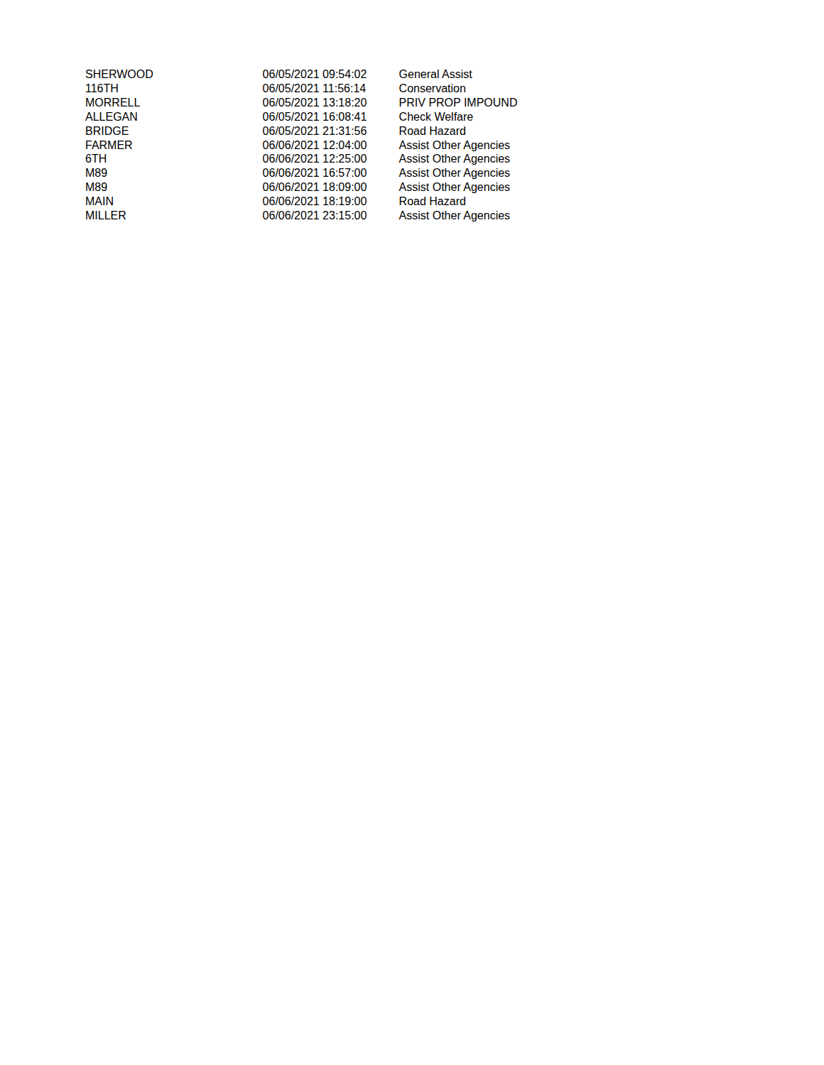| SHERWOOD | 06/05/2021 09:54:02 | General Assist |
| 116TH | 06/05/2021 11:56:14 | Conservation |
| MORRELL | 06/05/2021 13:18:20 | PRIV PROP IMPOUND |
| ALLEGAN | 06/05/2021 16:08:41 | Check Welfare |
| BRIDGE | 06/05/2021 21:31:56 | Road Hazard |
| FARMER | 06/06/2021 12:04:00 | Assist Other Agencies |
| 6TH | 06/06/2021 12:25:00 | Assist Other Agencies |
| M89 | 06/06/2021 16:57:00 | Assist Other Agencies |
| M89 | 06/06/2021 18:09:00 | Assist Other Agencies |
| MAIN | 06/06/2021 18:19:00 | Road Hazard |
| MILLER | 06/06/2021 23:15:00 | Assist Other Agencies |